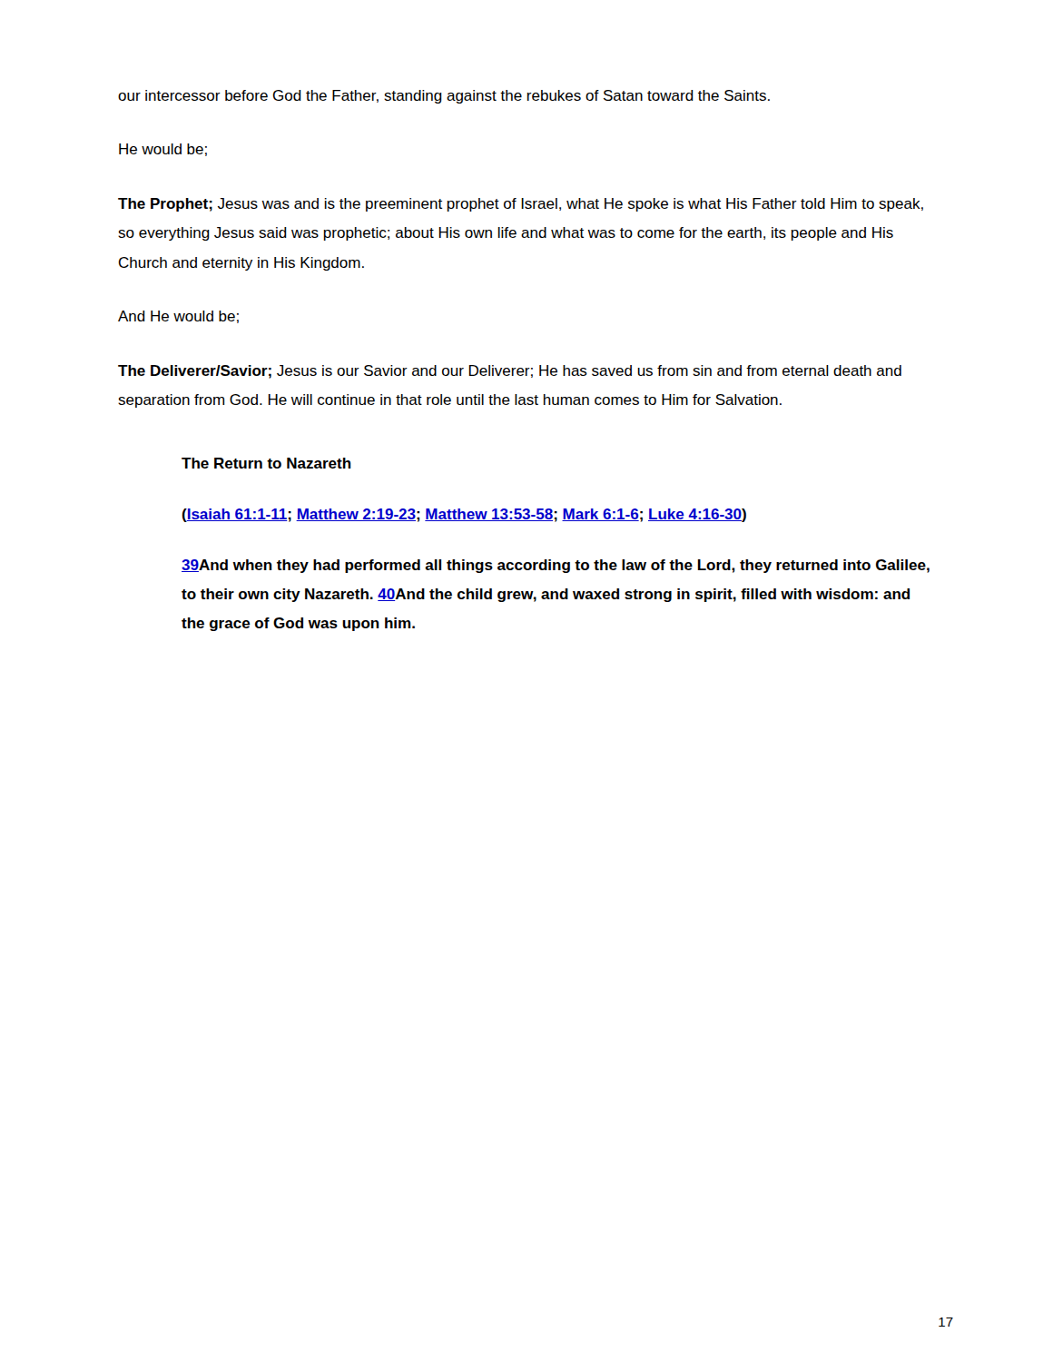our intercessor before God the Father, standing against the rebukes of Satan toward the Saints.
He would be;
The Prophet; Jesus was and is the preeminent prophet of Israel, what He spoke is what His Father told Him to speak, so everything Jesus said was prophetic; about His own life and what was to come for the earth, its people and His Church and eternity in His Kingdom.
And He would be;
The Deliverer/Savior; Jesus is our Savior and our Deliverer; He has saved us from sin and from eternal death and separation from God. He will continue in that role until the last human comes to Him for Salvation.
The Return to Nazareth
(Isaiah 61:1-11; Matthew 2:19-23; Matthew 13:53-58; Mark 6:1-6; Luke 4:16-30)
39 And when they had performed all things according to the law of the Lord, they returned into Galilee, to their own city Nazareth. 40 And the child grew, and waxed strong in spirit, filled with wisdom: and the grace of God was upon him.
17